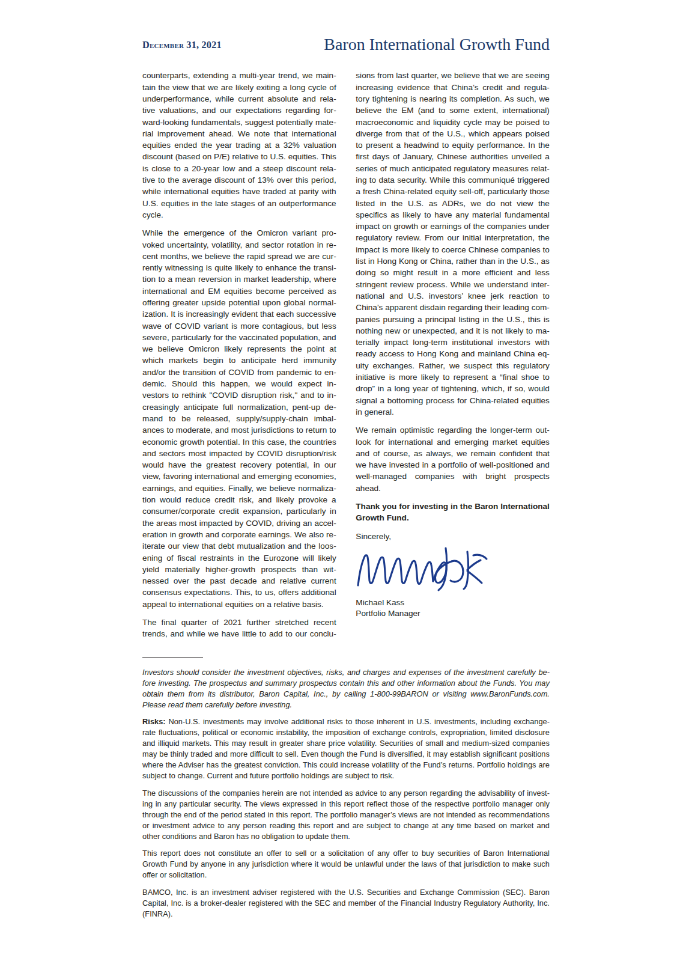December 31, 2021
Baron International Growth Fund
counterparts, extending a multi-year trend, we maintain the view that we are likely exiting a long cycle of underperformance, while current absolute and relative valuations, and our expectations regarding forward-looking fundamentals, suggest potentially material improvement ahead. We note that international equities ended the year trading at a 32% valuation discount (based on P/E) relative to U.S. equities. This is close to a 20-year low and a steep discount relative to the average discount of 13% over this period, while international equities have traded at parity with U.S. equities in the late stages of an outperformance cycle.
While the emergence of the Omicron variant provoked uncertainty, volatility, and sector rotation in recent months, we believe the rapid spread we are currently witnessing is quite likely to enhance the transition to a mean reversion in market leadership, where international and EM equities become perceived as offering greater upside potential upon global normalization. It is increasingly evident that each successive wave of COVID variant is more contagious, but less severe, particularly for the vaccinated population, and we believe Omicron likely represents the point at which markets begin to anticipate herd immunity and/or the transition of COVID from pandemic to endemic. Should this happen, we would expect investors to rethink "COVID disruption risk," and to increasingly anticipate full normalization, pent-up demand to be released, supply/supply-chain imbalances to moderate, and most jurisdictions to return to economic growth potential. In this case, the countries and sectors most impacted by COVID disruption/risk would have the greatest recovery potential, in our view, favoring international and emerging economies, earnings, and equities. Finally, we believe normalization would reduce credit risk, and likely provoke a consumer/corporate credit expansion, particularly in the areas most impacted by COVID, driving an acceleration in growth and corporate earnings. We also reiterate our view that debt mutualization and the loosening of fiscal restraints in the Eurozone will likely yield materially higher-growth prospects than witnessed over the past decade and relative current consensus expectations. This, to us, offers additional appeal to international equities on a relative basis.
The final quarter of 2021 further stretched recent trends, and while we have little to add to our conclusions from last quarter, we believe that we are seeing increasing evidence that China’s credit and regulatory tightening is nearing its completion. As such, we believe the EM (and to some extent, international) macroeconomic and liquidity cycle may be poised to diverge from that of the U.S., which appears poised to present a headwind to equity performance. In the first days of January, Chinese authorities unveiled a series of much anticipated regulatory measures relating to data security. While this communiqué triggered a fresh China-related equity sell-off, particularly those listed in the U.S. as ADRs, we do not view the specifics as likely to have any material fundamental impact on growth or earnings of the companies under regulatory review. From our initial interpretation, the impact is more likely to coerce Chinese companies to list in Hong Kong or China, rather than in the U.S., as doing so might result in a more efficient and less stringent review process. While we understand international and U.S. investors’ knee jerk reaction to China’s apparent disdain regarding their leading companies pursuing a principal listing in the U.S., this is nothing new or unexpected, and it is not likely to materially impact long-term institutional investors with ready access to Hong Kong and mainland China equity exchanges. Rather, we suspect this regulatory initiative is more likely to represent a “final shoe to drop” in a long year of tightening, which, if so, would signal a bottoming process for China-related equities in general.
We remain optimistic regarding the longer-term outlook for international and emerging market equities and of course, as always, we remain confident that we have invested in a portfolio of well-positioned and well-managed companies with bright prospects ahead.
Thank you for investing in the Baron International Growth Fund.
Sincerely,
Michael Kass
Portfolio Manager
Investors should consider the investment objectives, risks, and charges and expenses of the investment carefully before investing. The prospectus and summary prospectus contain this and other information about the Funds. You may obtain them from its distributor, Baron Capital, Inc., by calling 1-800-99BARON or visiting www.BaronFunds.com. Please read them carefully before investing.
Risks: Non-U.S. investments may involve additional risks to those inherent in U.S. investments, including exchange-rate fluctuations, political or economic instability, the imposition of exchange controls, expropriation, limited disclosure and illiquid markets. This may result in greater share price volatility. Securities of small and medium-sized companies may be thinly traded and more difficult to sell. Even though the Fund is diversified, it may establish significant positions where the Adviser has the greatest conviction. This could increase volatility of the Fund’s returns. Portfolio holdings are subject to change. Current and future portfolio holdings are subject to risk.
The discussions of the companies herein are not intended as advice to any person regarding the advisability of investing in any particular security. The views expressed in this report reflect those of the respective portfolio manager only through the end of the period stated in this report. The portfolio manager’s views are not intended as recommendations or investment advice to any person reading this report and are subject to change at any time based on market and other conditions and Baron has no obligation to update them.
This report does not constitute an offer to sell or a solicitation of any offer to buy securities of Baron International Growth Fund by anyone in any jurisdiction where it would be unlawful under the laws of that jurisdiction to make such offer or solicitation.
BAMCO, Inc. is an investment adviser registered with the U.S. Securities and Exchange Commission (SEC). Baron Capital, Inc. is a broker-dealer registered with the SEC and member of the Financial Industry Regulatory Authority, Inc. (FINRA).